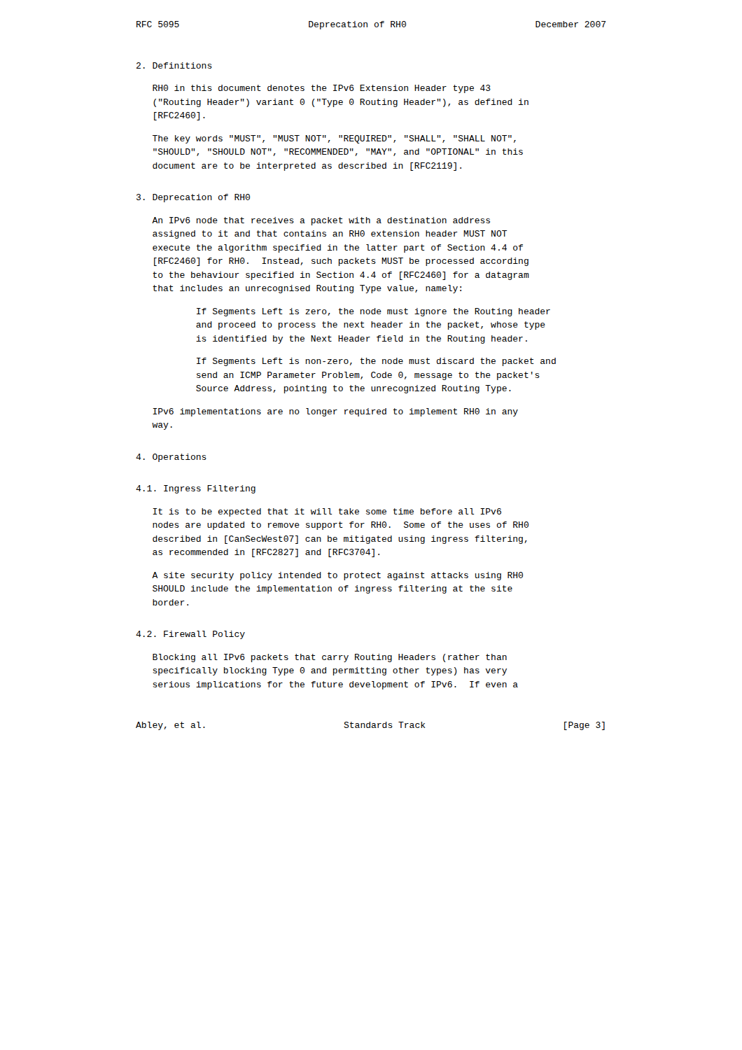RFC 5095 Deprecation of RH0 December 2007
2. Definitions
RH0 in this document denotes the IPv6 Extension Header type 43 ("Routing Header") variant 0 ("Type 0 Routing Header"), as defined in [RFC2460].
The key words "MUST", "MUST NOT", "REQUIRED", "SHALL", "SHALL NOT", "SHOULD", "SHOULD NOT", "RECOMMENDED", "MAY", and "OPTIONAL" in this document are to be interpreted as described in [RFC2119].
3. Deprecation of RH0
An IPv6 node that receives a packet with a destination address assigned to it and that contains an RH0 extension header MUST NOT execute the algorithm specified in the latter part of Section 4.4 of [RFC2460] for RH0. Instead, such packets MUST be processed according to the behaviour specified in Section 4.4 of [RFC2460] for a datagram that includes an unrecognised Routing Type value, namely:
If Segments Left is zero, the node must ignore the Routing header and proceed to process the next header in the packet, whose type is identified by the Next Header field in the Routing header.
If Segments Left is non-zero, the node must discard the packet and send an ICMP Parameter Problem, Code 0, message to the packet's Source Address, pointing to the unrecognized Routing Type.
IPv6 implementations are no longer required to implement RH0 in any way.
4. Operations
4.1. Ingress Filtering
It is to be expected that it will take some time before all IPv6 nodes are updated to remove support for RH0. Some of the uses of RH0 described in [CanSecWest07] can be mitigated using ingress filtering, as recommended in [RFC2827] and [RFC3704].
A site security policy intended to protect against attacks using RH0 SHOULD include the implementation of ingress filtering at the site border.
4.2. Firewall Policy
Blocking all IPv6 packets that carry Routing Headers (rather than specifically blocking Type 0 and permitting other types) has very serious implications for the future development of IPv6. If even a
Abley, et al. Standards Track [Page 3]